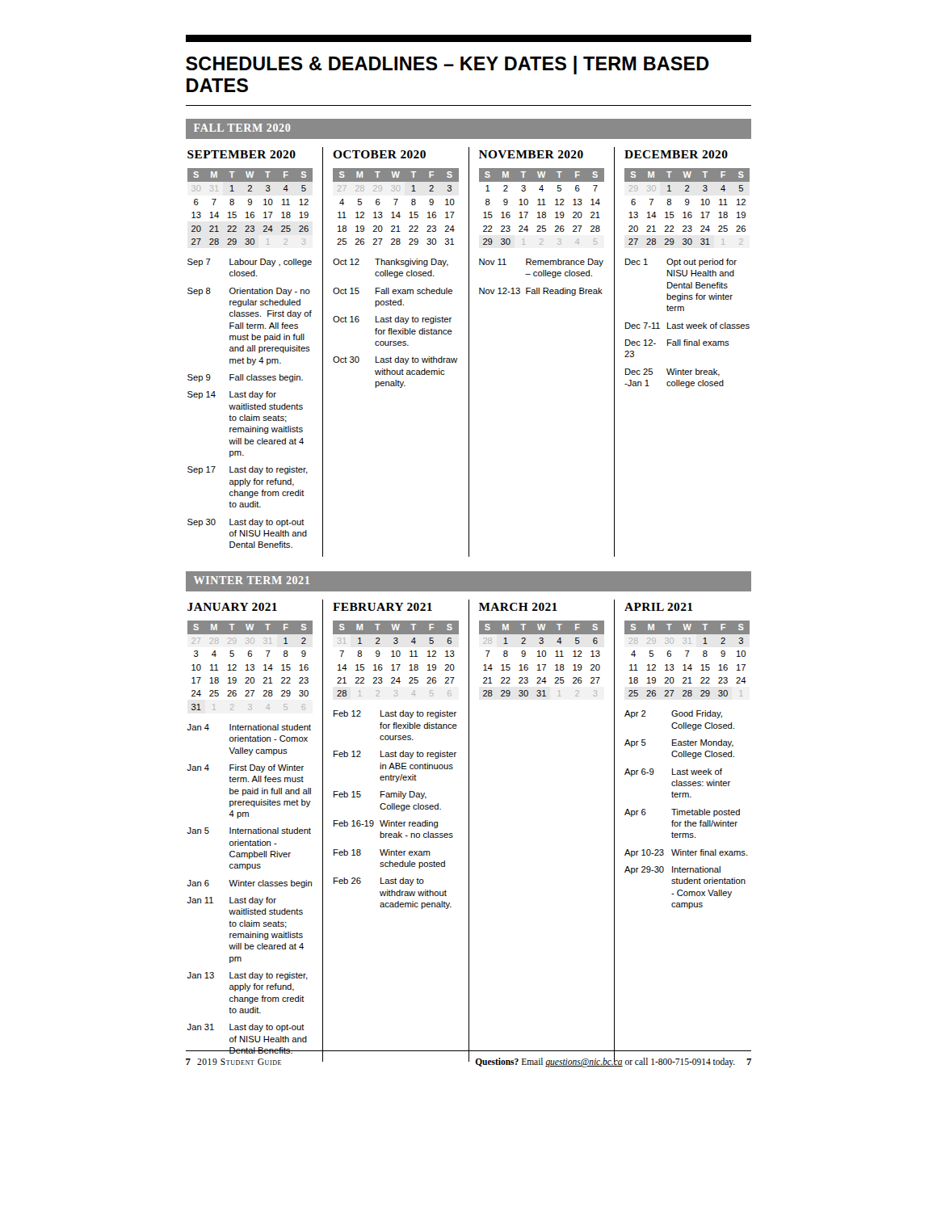Schedules & Deadlines – Key Dates | Term Based Dates
Fall Term 2020
September 2020
| S | M | T | W | T | F | S |
| --- | --- | --- | --- | --- | --- | --- |
| 30 | 31 | 1 | 2 | 3 | 4 | 5 |
| 6 | 7 | 8 | 9 | 10 | 11 | 12 |
| 13 | 14 | 15 | 16 | 17 | 18 | 19 |
| 20 | 21 | 22 | 23 | 24 | 25 | 26 |
| 27 | 28 | 29 | 30 | 1 | 2 | 3 |
Sep 7
Labour Day , college closed.
Sep 8
Orientation Day - no regular scheduled classes. First day of Fall term. All fees must be paid in full and all prerequisites met by 4 pm.
Sep 9
Fall classes begin.
Sep 14
Last day for waitlisted students to claim seats; remaining waitlists will be cleared at 4 pm.
Sep 17
Last day to register, apply for refund, change from credit to audit.
Sep 30
Last day to opt-out of NISU Health and Dental Benefits.
October 2020
| S | M | T | W | T | F | S |
| --- | --- | --- | --- | --- | --- | --- |
| 27 | 28 | 29 | 30 | 1 | 2 | 3 |
| 4 | 5 | 6 | 7 | 8 | 9 | 10 |
| 11 | 12 | 13 | 14 | 15 | 16 | 17 |
| 18 | 19 | 20 | 21 | 22 | 23 | 24 |
| 25 | 26 | 27 | 28 | 29 | 30 | 31 |
Oct 12
Thanksgiving Day, college closed.
Oct 15
Fall exam schedule posted.
Oct 16
Last day to register for flexible distance courses.
Oct 30
Last day to withdraw without academic penalty.
November 2020
| S | M | T | W | T | F | S |
| --- | --- | --- | --- | --- | --- | --- |
| 1 | 2 | 3 | 4 | 5 | 6 | 7 |
| 8 | 9 | 10 | 11 | 12 | 13 | 14 |
| 15 | 16 | 17 | 18 | 19 | 20 | 21 |
| 22 | 23 | 24 | 25 | 26 | 27 | 28 |
| 29 | 30 | 1 | 2 | 3 | 4 | 5 |
Nov 11
Remembrance Day – college closed.
Nov 12-13
Fall Reading Break
December 2020
| S | M | T | W | T | F | S |
| --- | --- | --- | --- | --- | --- | --- |
| 29 | 30 | 1 | 2 | 3 | 4 | 5 |
| 6 | 7 | 8 | 9 | 10 | 11 | 12 |
| 13 | 14 | 15 | 16 | 17 | 18 | 19 |
| 20 | 21 | 22 | 23 | 24 | 25 | 26 |
| 27 | 28 | 29 | 30 | 31 | 1 | 2 |
Dec 1
Opt out period for NISU Health and Dental Benefits begins for winter term
Dec 7-11
Last week of classes
Dec 12-23
Fall final exams
Dec 25
-Jan 1
Winter break, college closed
Winter Term 2021
January 2021
| S | M | T | W | T | F | S |
| --- | --- | --- | --- | --- | --- | --- |
| 27 | 28 | 29 | 30 | 31 | 1 | 2 |
| 3 | 4 | 5 | 6 | 7 | 8 | 9 |
| 10 | 11 | 12 | 13 | 14 | 15 | 16 |
| 17 | 18 | 19 | 20 | 21 | 22 | 23 |
| 24 | 25 | 26 | 27 | 28 | 29 | 30 |
| 31 | 1 | 2 | 3 | 4 | 5 | 6 |
Jan 4
International student orientation - Comox Valley campus
Jan 4
First Day of Winter term. All fees must be paid in full and all prerequisites met by 4 pm
Jan 5
International student orientation - Campbell River campus
Jan 6
Winter classes begin
Jan 11
Last day for waitlisted students to claim seats; remaining waitlists will be cleared at 4 pm
Jan 13
Last day to register, apply for refund, change from credit to audit.
Jan 31
Last day to opt-out of NISU Health and Dental Benefits.
February 2021
| S | M | T | W | T | F | S |
| --- | --- | --- | --- | --- | --- | --- |
| 31 | 1 | 2 | 3 | 4 | 5 | 6 |
| 7 | 8 | 9 | 10 | 11 | 12 | 13 |
| 14 | 15 | 16 | 17 | 18 | 19 | 20 |
| 21 | 22 | 23 | 24 | 25 | 26 | 27 |
| 28 | 1 | 2 | 3 | 4 | 5 | 6 |
Feb 12
Last day to register for flexible distance courses.
Feb 12
Last day to register in ABE continuous entry/exit
Feb 15
Family Day, College closed.
Feb 16-19
Winter reading break - no classes
Feb 18
Winter exam schedule posted
Feb 26
Last day to withdraw without academic penalty.
March 2021
| S | M | T | W | T | F | S |
| --- | --- | --- | --- | --- | --- | --- |
| 28 | 1 | 2 | 3 | 4 | 5 | 6 |
| 7 | 8 | 9 | 10 | 11 | 12 | 13 |
| 14 | 15 | 16 | 17 | 18 | 19 | 20 |
| 21 | 22 | 23 | 24 | 25 | 26 | 27 |
| 28 | 29 | 30 | 31 | 1 | 2 | 3 |
April 2021
| S | M | T | W | T | F | S |
| --- | --- | --- | --- | --- | --- | --- |
| 28 | 29 | 30 | 31 | 1 | 2 | 3 |
| 4 | 5 | 6 | 7 | 8 | 9 | 10 |
| 11 | 12 | 13 | 14 | 15 | 16 | 17 |
| 18 | 19 | 20 | 21 | 22 | 23 | 24 |
| 25 | 26 | 27 | 28 | 29 | 30 | 1 |
Apr 2
Good Friday,
College Closed.
Apr 5
Easter Monday,
College Closed.
Apr 6-9
Last week of classes: winter term.
Apr 6
Timetable posted for the fall/winter terms.
Apr 10-23
Winter final exams.
Apr 29-30
International student orientation - Comox Valley campus
72019 Student Guide
Questions? Email questions@nic.bc.ca or call 1-800-715-0914 today.
7